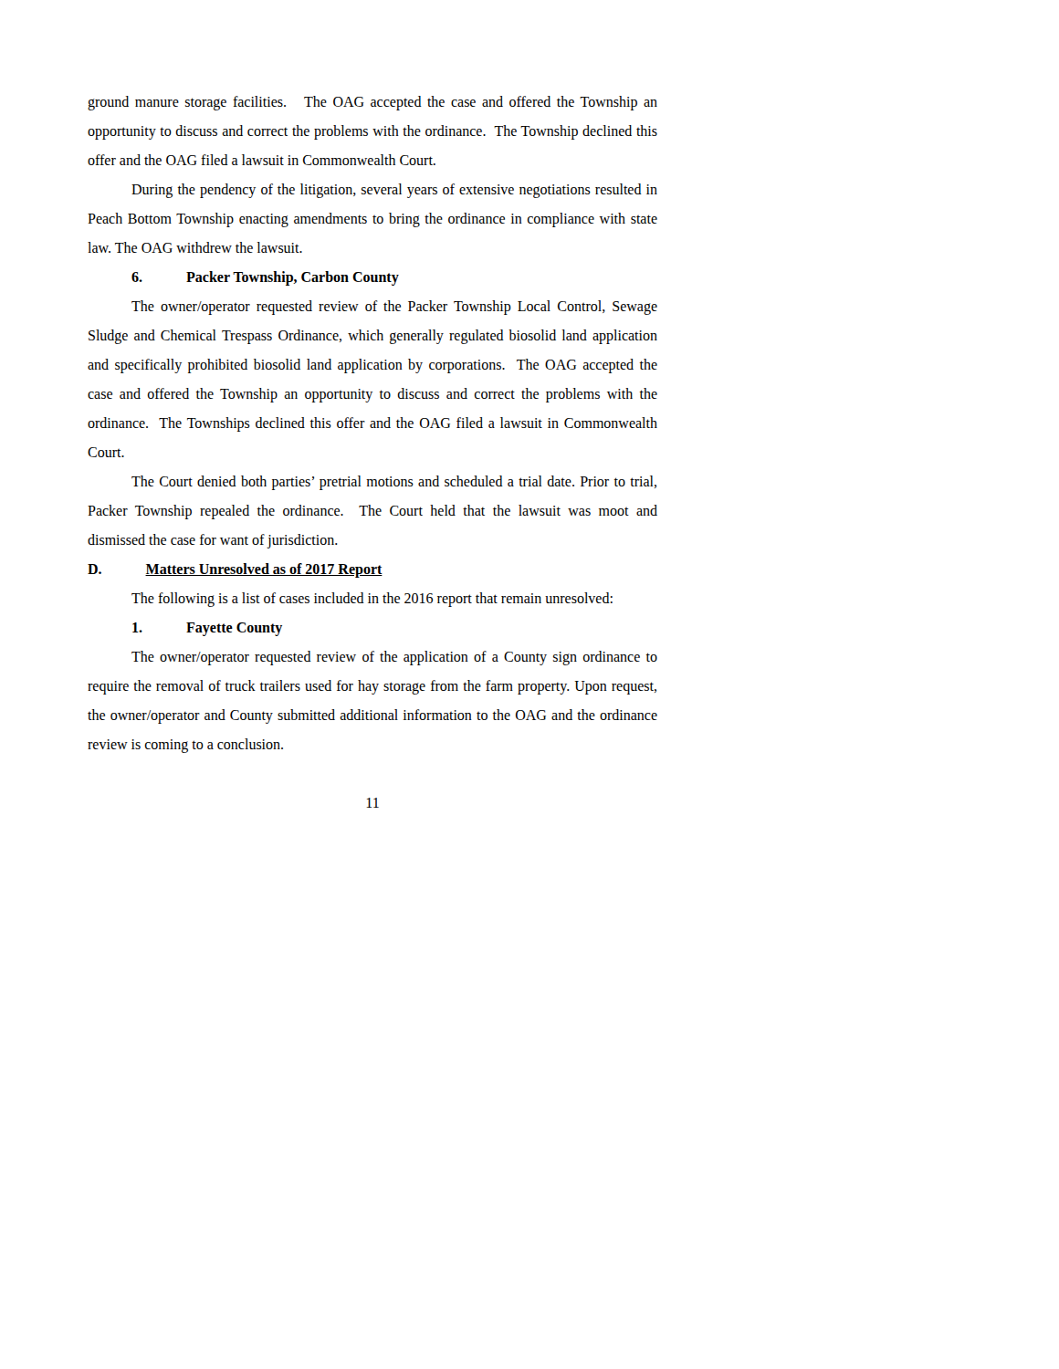ground manure storage facilities. The OAG accepted the case and offered the Township an opportunity to discuss and correct the problems with the ordinance. The Township declined this offer and the OAG filed a lawsuit in Commonwealth Court.
During the pendency of the litigation, several years of extensive negotiations resulted in Peach Bottom Township enacting amendments to bring the ordinance in compliance with state law. The OAG withdrew the lawsuit.
6. Packer Township, Carbon County
The owner/operator requested review of the Packer Township Local Control, Sewage Sludge and Chemical Trespass Ordinance, which generally regulated biosolid land application and specifically prohibited biosolid land application by corporations. The OAG accepted the case and offered the Township an opportunity to discuss and correct the problems with the ordinance. The Townships declined this offer and the OAG filed a lawsuit in Commonwealth Court.
The Court denied both parties’ pretrial motions and scheduled a trial date. Prior to trial, Packer Township repealed the ordinance. The Court held that the lawsuit was moot and dismissed the case for want of jurisdiction.
D. Matters Unresolved as of 2017 Report
The following is a list of cases included in the 2016 report that remain unresolved:
1. Fayette County
The owner/operator requested review of the application of a County sign ordinance to require the removal of truck trailers used for hay storage from the farm property. Upon request, the owner/operator and County submitted additional information to the OAG and the ordinance review is coming to a conclusion.
11